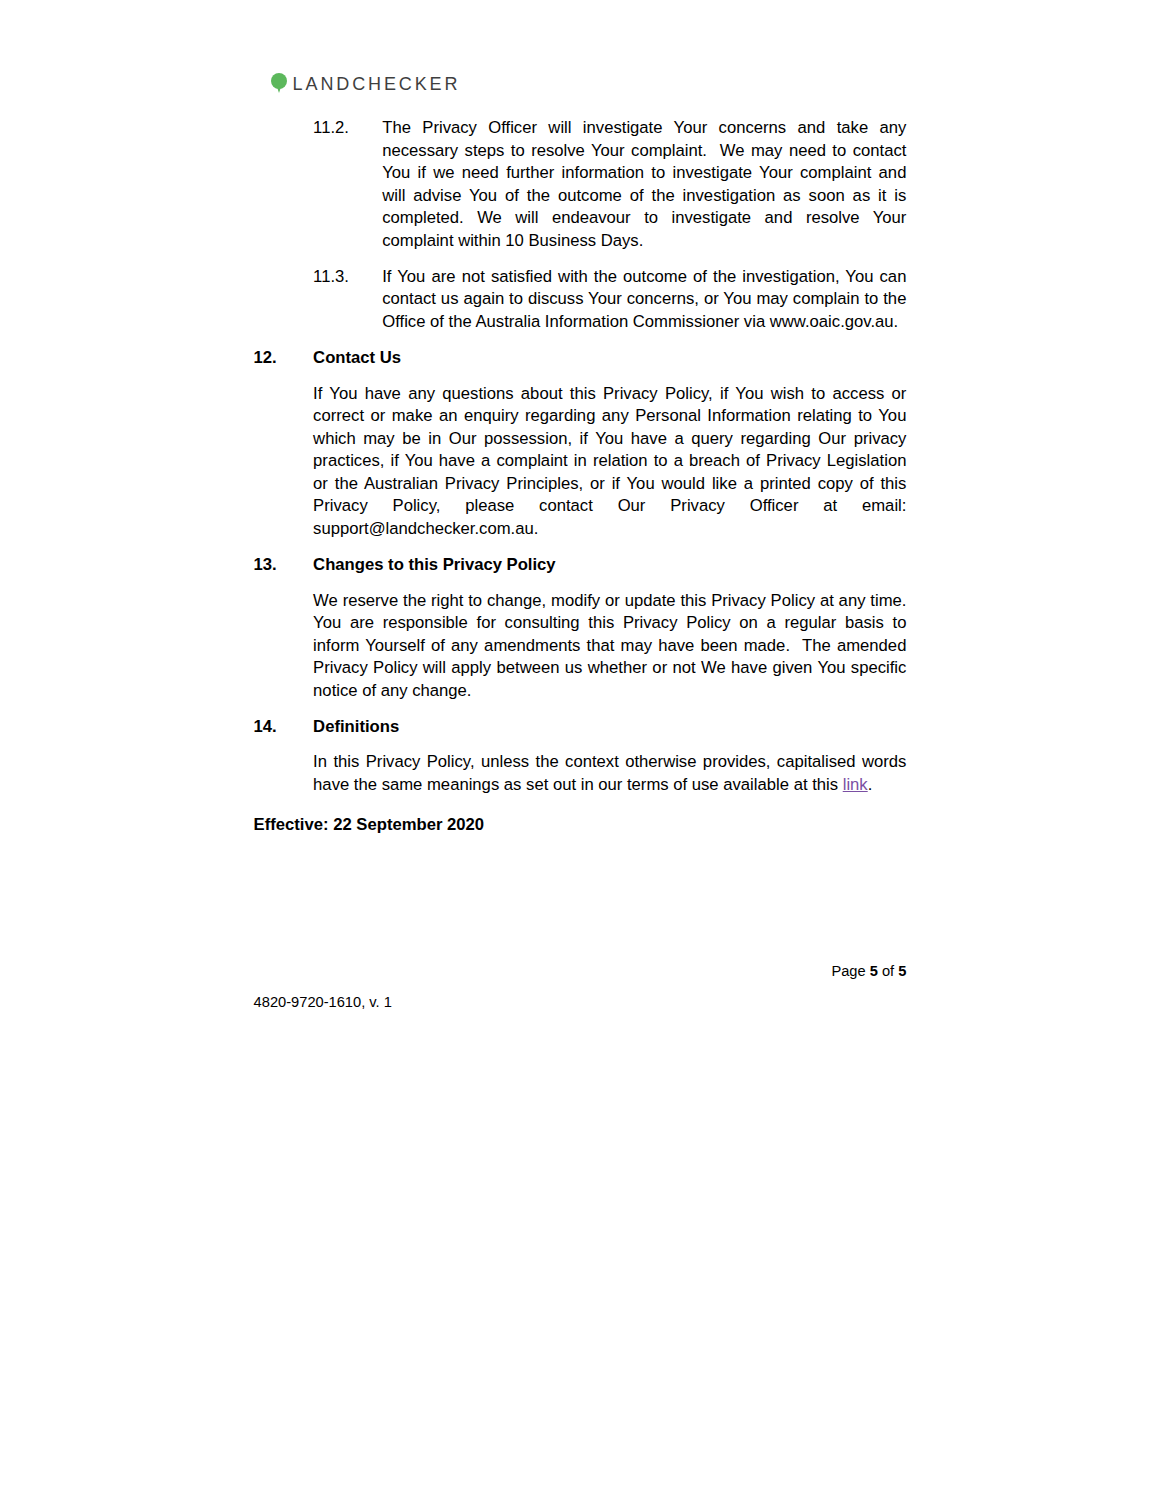LANDCHECKER
11.2.
The Privacy Officer will investigate Your concerns and take any necessary steps to resolve Your complaint. We may need to contact You if we need further information to investigate Your complaint and will advise You of the outcome of the investigation as soon as it is completed. We will endeavour to investigate and resolve Your complaint within 10 Business Days.
11.3.
If You are not satisfied with the outcome of the investigation, You can contact us again to discuss Your concerns, or You may complain to the Office of the Australia Information Commissioner via www.oaic.gov.au.
12.
Contact Us
If You have any questions about this Privacy Policy, if You wish to access or correct or make an enquiry regarding any Personal Information relating to You which may be in Our possession, if You have a query regarding Our privacy practices, if You have a complaint in relation to a breach of Privacy Legislation or the Australian Privacy Principles, or if You would like a printed copy of this Privacy Policy, please contact Our Privacy Officer at email: support@landchecker.com.au.
13.
Changes to this Privacy Policy
We reserve the right to change, modify or update this Privacy Policy at any time. You are responsible for consulting this Privacy Policy on a regular basis to inform Yourself of any amendments that may have been made. The amended Privacy Policy will apply between us whether or not We have given You specific notice of any change.
14.
Definitions
In this Privacy Policy, unless the context otherwise provides, capitalised words have the same meanings as set out in our terms of use available at this link.
Effective: 22 September 2020
Page 5 of 5
4820-9720-1610, v. 1